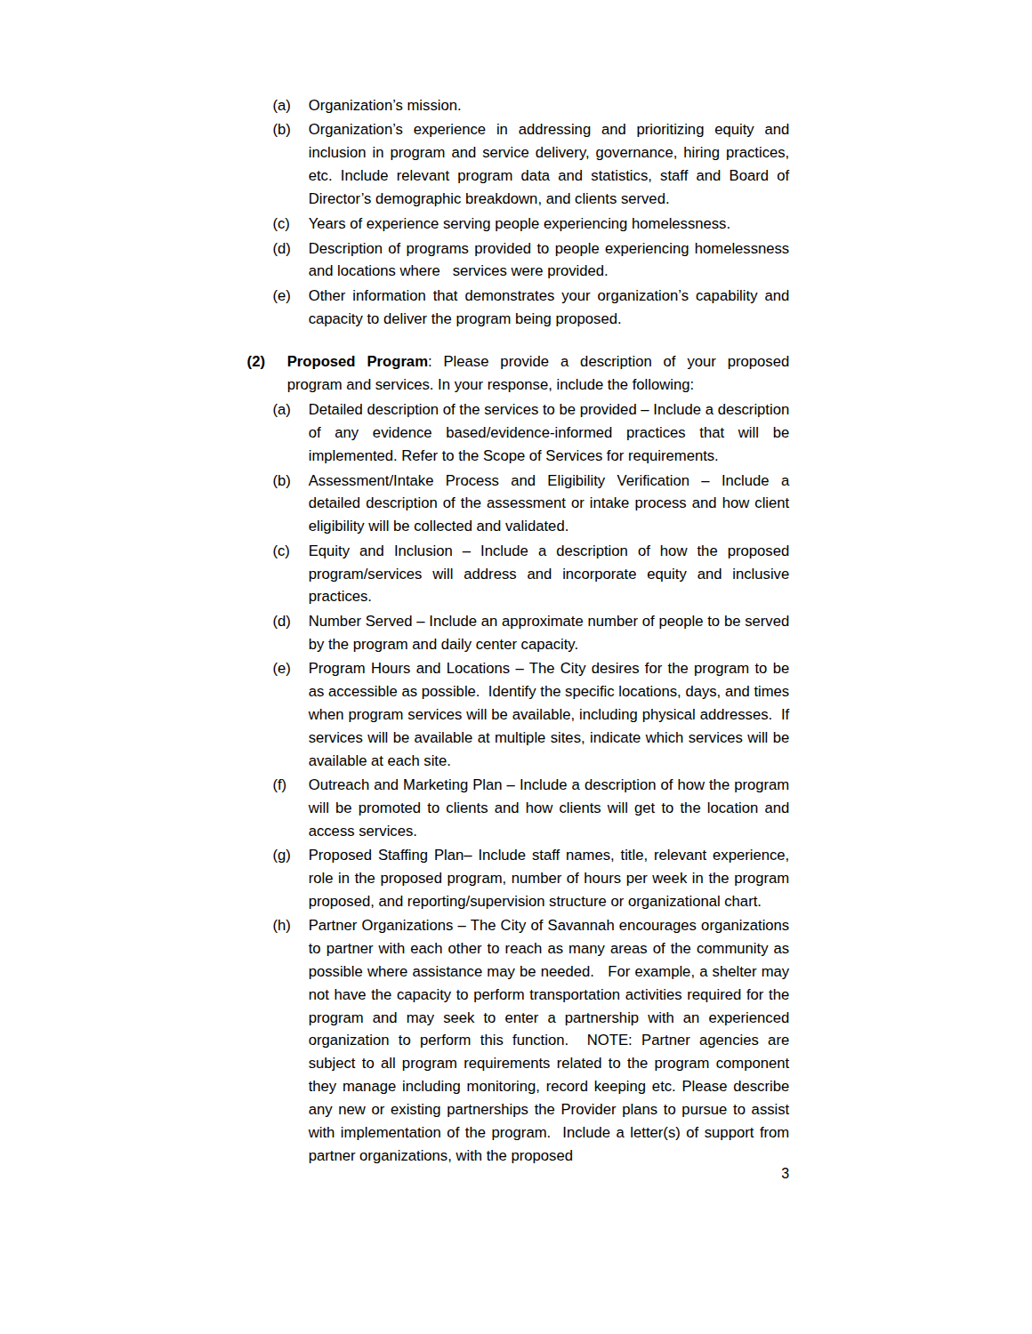(a) Organization’s mission.
(b) Organization’s experience in addressing and prioritizing equity and inclusion in program and service delivery, governance, hiring practices, etc. Include relevant program data and statistics, staff and Board of Director’s demographic breakdown, and clients served.
(c) Years of experience serving people experiencing homelessness.
(d) Description of programs provided to people experiencing homelessness and locations where services were provided.
(e) Other information that demonstrates your organization’s capability and capacity to deliver the program being proposed.
(2)
Proposed Program: Please provide a description of your proposed program and services. In your response, include the following:
(a) Detailed description of the services to be provided – Include a description of any evidence based/evidence-informed practices that will be implemented. Refer to the Scope of Services for requirements.
(b) Assessment/Intake Process and Eligibility Verification – Include a detailed description of the assessment or intake process and how client eligibility will be collected and validated.
(c) Equity and Inclusion – Include a description of how the proposed program/services will address and incorporate equity and inclusive practices.
(d) Number Served – Include an approximate number of people to be served by the program and daily center capacity.
(e) Program Hours and Locations – The City desires for the program to be as accessible as possible. Identify the specific locations, days, and times when program services will be available, including physical addresses. If services will be available at multiple sites, indicate which services will be available at each site.
(f) Outreach and Marketing Plan – Include a description of how the program will be promoted to clients and how clients will get to the location and access services.
(g) Proposed Staffing Plan– Include staff names, title, relevant experience, role in the proposed program, number of hours per week in the program proposed, and reporting/supervision structure or organizational chart.
(h) Partner Organizations – The City of Savannah encourages organizations to partner with each other to reach as many areas of the community as possible where assistance may be needed. For example, a shelter may not have the capacity to perform transportation activities required for the program and may seek to enter a partnership with an experienced organization to perform this function. NOTE: Partner agencies are subject to all program requirements related to the program component they manage including monitoring, record keeping etc. Please describe any new or existing partnerships the Provider plans to pursue to assist with implementation of the program. Include a letter(s) of support from partner organizations, with the proposed
3